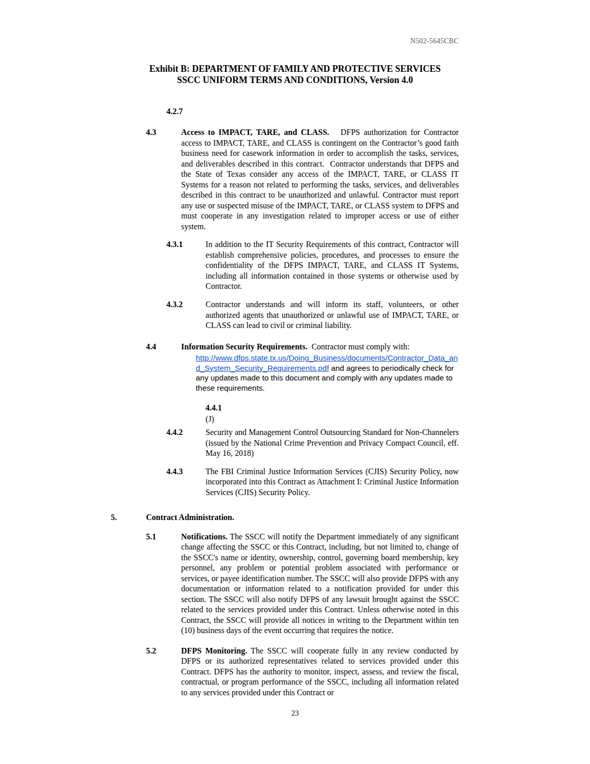N502-5645CBC
Exhibit B: DEPARTMENT OF FAMILY AND PROTECTIVE SERVICES
SSCC UNIFORM TERMS AND CONDITIONS, Version 4.0
4.2.7
4.3
Access to IMPACT, TARE, and CLASS. DFPS authorization for Contractor access to IMPACT, TARE, and CLASS is contingent on the Contractor’s good faith business need for casework information in order to accomplish the tasks, services, and deliverables described in this contract. Contractor understands that DFPS and the State of Texas consider any access of the IMPACT, TARE, or CLASS IT Systems for a reason not related to performing the tasks, services, and deliverables described in this contract to be unauthorized and unlawful. Contractor must report any use or suspected misuse of the IMPACT, TARE, or CLASS system to DFPS and must cooperate in any investigation related to improper access or use of either system.
4.3.1
In addition to the IT Security Requirements of this contract, Contractor will establish comprehensive policies, procedures, and processes to ensure the confidentiality of the DFPS IMPACT, TARE, and CLASS IT Systems, including all information contained in those systems or otherwise used by Contractor.
4.3.2
Contractor understands and will inform its staff, volunteers, or other authorized agents that unauthorized or unlawful use of IMPACT, TARE, or CLASS can lead to civil or criminal liability.
4.4
Information Security Requirements. Contractor must comply with:
http://www.dfps.state.tx.us/Doing_Business/documents/Contractor_Data_and_System_Security_Requirements.pdf and agrees to periodically check for any updates made to this document and comply with any updates made to these requirements.
4.4.1
(J)
4.4.2
Security and Management Control Outsourcing Standard for Non-Channelers (issued by the National Crime Prevention and Privacy Compact Council, eff. May 16, 2018)
4.4.3
The FBI Criminal Justice Information Services (CJIS) Security Policy, now incorporated into this Contract as Attachment I: Criminal Justice Information Services (CJIS) Security Policy.
5.
Contract Administration.
5.1
Notifications. The SSCC will notify the Department immediately of any significant change affecting the SSCC or this Contract, including, but not limited to, change of the SSCC's name or identity, ownership, control, governing board membership, key personnel, any problem or potential problem associated with performance or services, or payee identification number. The SSCC will also provide DFPS with any documentation or information related to a notification provided for under this section. The SSCC will also notify DFPS of any lawsuit brought against the SSCC related to the services provided under this Contract. Unless otherwise noted in this Contract, the SSCC will provide all notices in writing to the Department within ten (10) business days of the event occurring that requires the notice.
5.2
DFPS Monitoring. The SSCC will cooperate fully in any review conducted by DFPS or its authorized representatives related to services provided under this Contract. DFPS has the authority to monitor, inspect, assess, and review the fiscal, contractual, or program performance of the SSCC, including all information related to any services provided under this Contract or
23